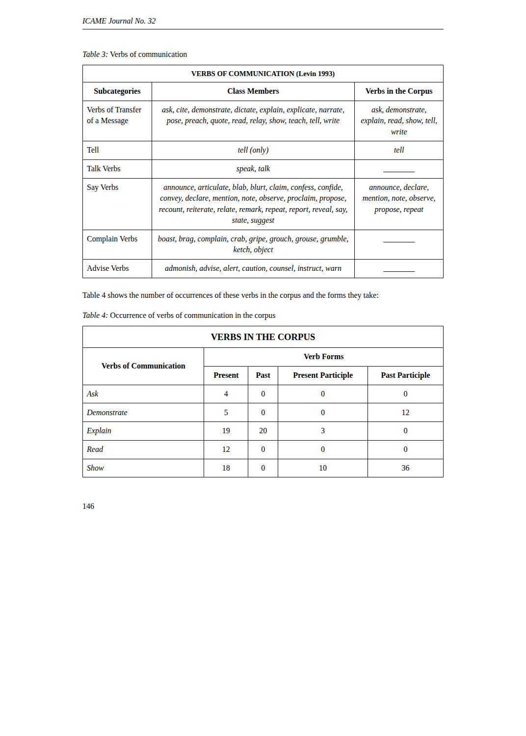ICAME Journal No. 32
Table 3: Verbs of communication
| VERBS OF COMMUNICATION (Levin 1993) |
| Subcategories | Class Members | Verbs in the Corpus |
| Verbs of Transfer of a Message | ask, cite, demonstrate, dictate, explain, explicate, narrate, pose, preach, quote, read, relay, show, teach, tell, write | ask, demonstrate, explain, read, show, tell, write |
| Tell | tell (only) | tell |
| Talk Verbs | speak, talk | ________ |
| Say Verbs | announce, articulate, blab, blurt, claim, confess, confide, convey, declare, mention, note, observe, proclaim, propose, recount, reiterate, relate, remark, repeat, report, reveal, say, state, suggest | announce, declare, mention, note, observe, propose, repeat |
| Complain Verbs | boast, brag, complain, crab, gripe, grouch, grouse, grumble, ketch, object | ________ |
| Advise Verbs | admonish, advise, alert, caution, counsel, instruct, warn | ________ |
Table 4 shows the number of occurrences of these verbs in the corpus and the forms they take:
Table 4: Occurrence of verbs of communication in the corpus
| VERBS IN THE CORPUS |
| Verbs of Communication | Verb Forms |
| Present | Past | Present Participle | Past Participle |
| Ask | 4 | 0 | 0 | 0 |
| Demonstrate | 5 | 0 | 0 | 12 |
| Explain | 19 | 20 | 3 | 0 |
| Read | 12 | 0 | 0 | 0 |
| Show | 18 | 0 | 10 | 36 |
146